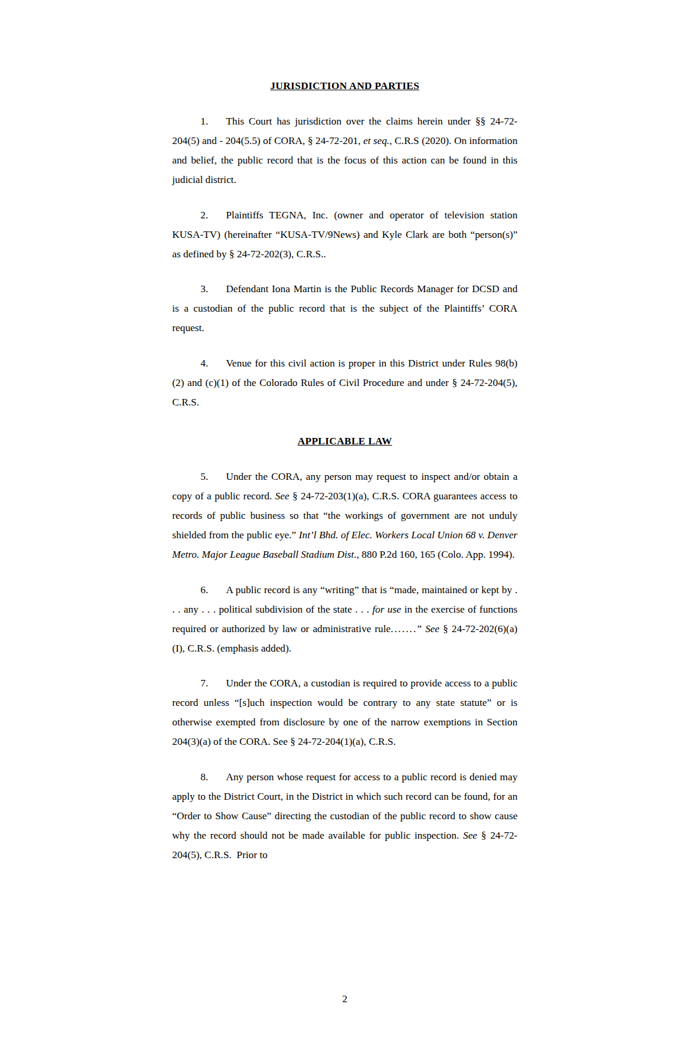JURISDICTION AND PARTIES
1. This Court has jurisdiction over the claims herein under §§ 24-72-204(5) and - 204(5.5) of CORA, § 24-72-201, et seq., C.R.S (2020). On information and belief, the public record that is the focus of this action can be found in this judicial district.
2. Plaintiffs TEGNA, Inc. (owner and operator of television station KUSA-TV) (hereinafter “KUSA-TV/9News) and Kyle Clark are both “person(s)” as defined by § 24-72-202(3), C.R.S..
3. Defendant Iona Martin is the Public Records Manager for DCSD and is a custodian of the public record that is the subject of the Plaintiffs’ CORA request.
4. Venue for this civil action is proper in this District under Rules 98(b)(2) and (c)(1) of the Colorado Rules of Civil Procedure and under § 24-72-204(5), C.R.S.
APPLICABLE LAW
5. Under the CORA, any person may request to inspect and/or obtain a copy of a public record. See § 24-72-203(1)(a), C.R.S. CORA guarantees access to records of public business so that “the workings of government are not unduly shielded from the public eye.” Int’l Bhd. of Elec. Workers Local Union 68 v. Denver Metro. Major League Baseball Stadium Dist., 880 P.2d 160, 165 (Colo. App. 1994).
6. A public record is any “writing” that is “made, maintained or kept by . . . any . . . political subdivision of the state . . . for use in the exercise of functions required or authorized by law or administrative rule.......” See § 24-72-202(6)(a)(I), C.R.S. (emphasis added).
7. Under the CORA, a custodian is required to provide access to a public record unless “[s]uch inspection would be contrary to any state statute” or is otherwise exempted from disclosure by one of the narrow exemptions in Section 204(3)(a) of the CORA. See § 24-72-204(1)(a), C.R.S.
8. Any person whose request for access to a public record is denied may apply to the District Court, in the District in which such record can be found, for an “Order to Show Cause” directing the custodian of the public record to show cause why the record should not be made available for public inspection. See § 24-72-204(5), C.R.S. Prior to
2